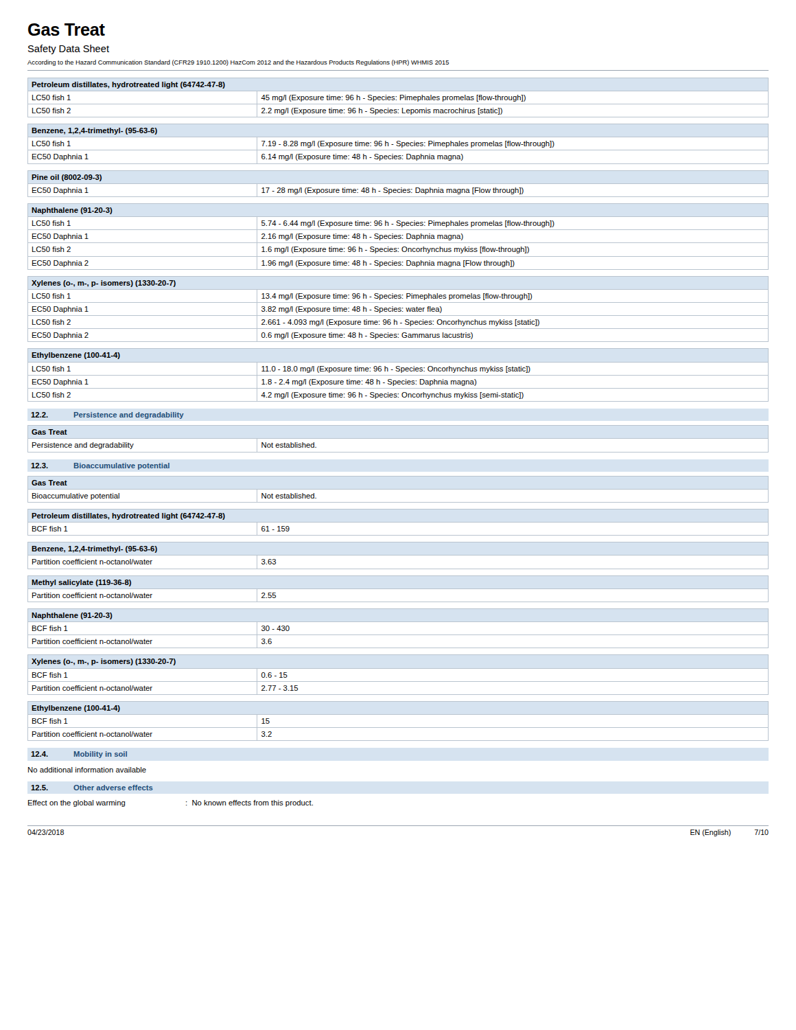Gas Treat
Safety Data Sheet
According to the Hazard Communication Standard (CFR29 1910.1200) HazCom 2012 and the Hazardous Products Regulations (HPR) WHMIS 2015
| Petroleum distillates, hydrotreated light (64742-47-8) |
| --- |
| LC50 fish 1 | 45 mg/l (Exposure time: 96 h - Species: Pimephales promelas [flow-through]) |
| LC50 fish 2 | 2.2 mg/l (Exposure time: 96 h - Species: Lepomis macrochirus [static]) |
| Benzene, 1,2,4-trimethyl- (95-63-6) |
| --- |
| LC50 fish 1 | 7.19 - 8.28 mg/l (Exposure time: 96 h - Species: Pimephales promelas [flow-through]) |
| EC50 Daphnia 1 | 6.14 mg/l (Exposure time: 48 h - Species: Daphnia magna) |
| Pine oil (8002-09-3) |
| --- |
| EC50 Daphnia 1 | 17 - 28 mg/l (Exposure time: 48 h - Species: Daphnia magna [Flow through]) |
| Naphthalene (91-20-3) |
| --- |
| LC50 fish 1 | 5.74 - 6.44 mg/l (Exposure time: 96 h - Species: Pimephales promelas [flow-through]) |
| EC50 Daphnia 1 | 2.16 mg/l (Exposure time: 48 h - Species: Daphnia magna) |
| LC50 fish 2 | 1.6 mg/l (Exposure time: 96 h - Species: Oncorhynchus mykiss [flow-through]) |
| EC50 Daphnia 2 | 1.96 mg/l (Exposure time: 48 h - Species: Daphnia magna [Flow through]) |
| Xylenes (o-, m-, p- isomers) (1330-20-7) |
| --- |
| LC50 fish 1 | 13.4 mg/l (Exposure time: 96 h - Species: Pimephales promelas [flow-through]) |
| EC50 Daphnia 1 | 3.82 mg/l (Exposure time: 48 h - Species: water flea) |
| LC50 fish 2 | 2.661 - 4.093 mg/l (Exposure time: 96 h - Species: Oncorhynchus mykiss [static]) |
| EC50 Daphnia 2 | 0.6 mg/l (Exposure time: 48 h - Species: Gammarus lacustris) |
| Ethylbenzene (100-41-4) |
| --- |
| LC50 fish 1 | 11.0 - 18.0 mg/l (Exposure time: 96 h - Species: Oncorhynchus mykiss [static]) |
| EC50 Daphnia 1 | 1.8 - 2.4 mg/l (Exposure time: 48 h - Species: Daphnia magna) |
| LC50 fish 2 | 4.2 mg/l (Exposure time: 96 h - Species: Oncorhynchus mykiss [semi-static]) |
12.2. Persistence and degradability
| Gas Treat |
| --- |
| Persistence and degradability | Not established. |
12.3. Bioaccumulative potential
| Gas Treat |
| --- |
| Bioaccumulative potential | Not established. |
| Petroleum distillates, hydrotreated light (64742-47-8) |
| --- |
| BCF fish 1 | 61 - 159 |
| Benzene, 1,2,4-trimethyl- (95-63-6) |
| --- |
| Partition coefficient n-octanol/water | 3.63 |
| Methyl salicylate (119-36-8) |
| --- |
| Partition coefficient n-octanol/water | 2.55 |
| Naphthalene (91-20-3) |
| --- |
| BCF fish 1 | 30 - 430 |
| Partition coefficient n-octanol/water | 3.6 |
| Xylenes (o-, m-, p- isomers) (1330-20-7) |
| --- |
| BCF fish 1 | 0.6 - 15 |
| Partition coefficient n-octanol/water | 2.77 - 3.15 |
| Ethylbenzene (100-41-4) |
| --- |
| BCF fish 1 | 15 |
| Partition coefficient n-octanol/water | 3.2 |
12.4. Mobility in soil
No additional information available
12.5. Other adverse effects
Effect on the global warming: No known effects from this product.
04/23/2018
EN (English)7/10